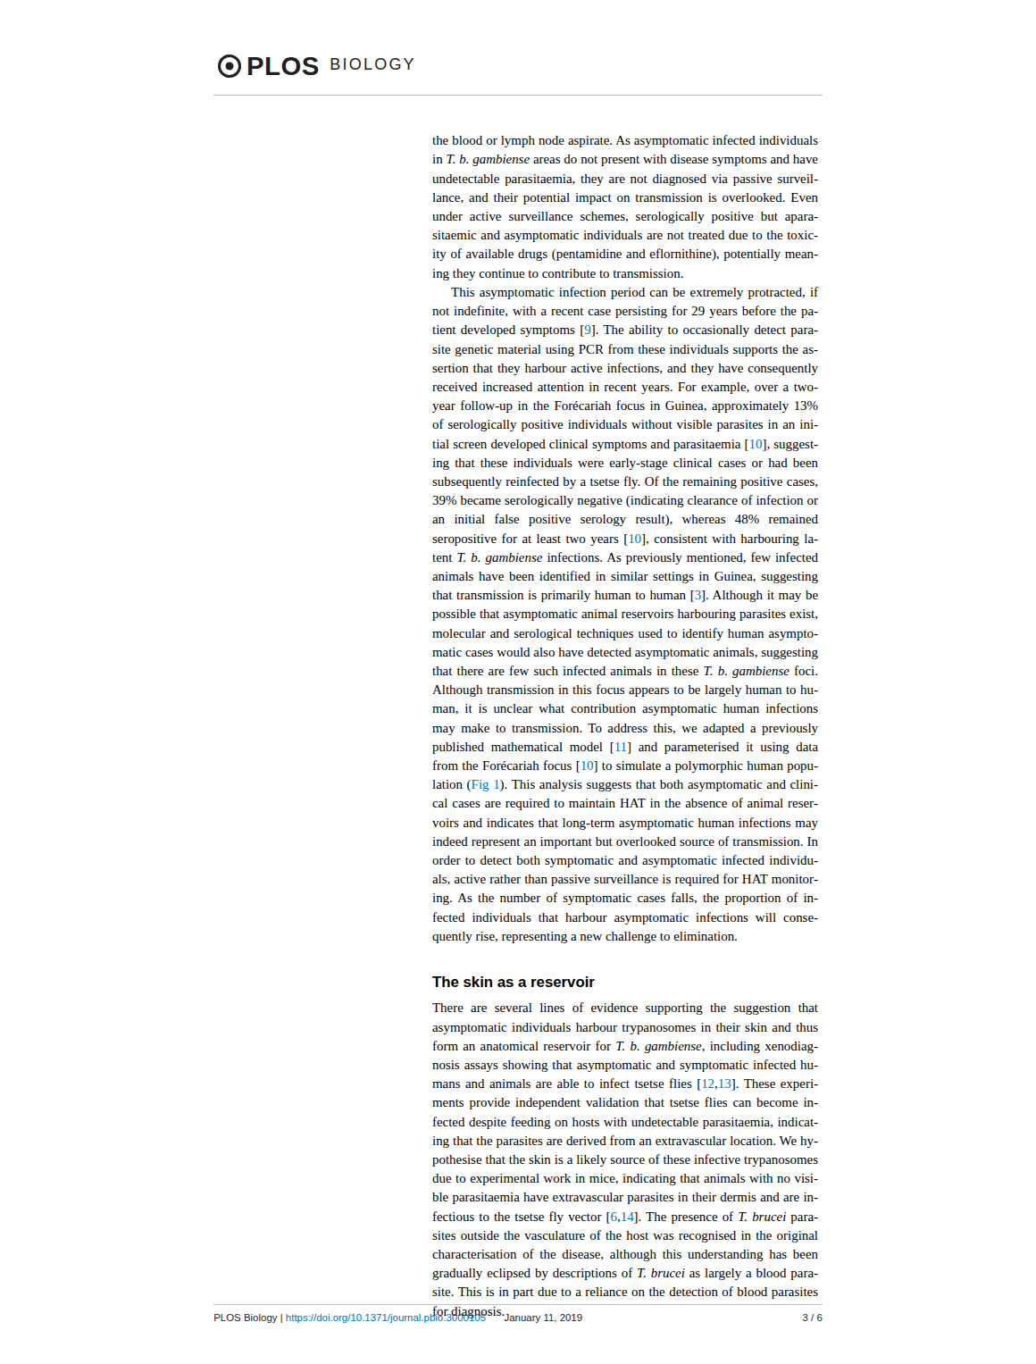PLOS
Biology
the blood or lymph node aspirate. As asymptomatic infected individuals in T. b. gambiense areas do not present with disease symptoms and have undetectable parasitaemia, they are not diagnosed via passive surveillance, and their potential impact on transmission is overlooked. Even under active surveillance schemes, serologically positive but aparasitaemic and asymptomatic individuals are not treated due to the toxicity of available drugs (pentamidine and eflornithine), potentially meaning they continue to contribute to transmission.
This asymptomatic infection period can be extremely protracted, if not indefinite, with a recent case persisting for 29 years before the patient developed symptoms [9]. The ability to occasionally detect parasite genetic material using PCR from these individuals supports the assertion that they harbour active infections, and they have consequently received increased attention in recent years. For example, over a two-year follow-up in the Forécariah focus in Guinea, approximately 13% of serologically positive individuals without visible parasites in an initial screen developed clinical symptoms and parasitaemia [10], suggesting that these individuals were early-stage clinical cases or had been subsequently reinfected by a tsetse fly. Of the remaining positive cases, 39% became serologically negative (indicating clearance of infection or an initial false positive serology result), whereas 48% remained seropositive for at least two years [10], consistent with harbouring latent T. b. gambiense infections. As previously mentioned, few infected animals have been identified in similar settings in Guinea, suggesting that transmission is primarily human to human [3]. Although it may be possible that asymptomatic animal reservoirs harbouring parasites exist, molecular and serological techniques used to identify human asymptomatic cases would also have detected asymptomatic animals, suggesting that there are few such infected animals in these T. b. gambiense foci. Although transmission in this focus appears to be largely human to human, it is unclear what contribution asymptomatic human infections may make to transmission. To address this, we adapted a previously published mathematical model [11] and parameterised it using data from the Forécariah focus [10] to simulate a polymorphic human population (Fig 1). This analysis suggests that both asymptomatic and clinical cases are required to maintain HAT in the absence of animal reservoirs and indicates that long-term asymptomatic human infections may indeed represent an important but overlooked source of transmission. In order to detect both symptomatic and asymptomatic infected individuals, active rather than passive surveillance is required for HAT monitoring. As the number of symptomatic cases falls, the proportion of infected individuals that harbour asymptomatic infections will consequently rise, representing a new challenge to elimination.
The skin as a reservoir
There are several lines of evidence supporting the suggestion that asymptomatic individuals harbour trypanosomes in their skin and thus form an anatomical reservoir for T. b. gambiense, including xenodiagnosis assays showing that asymptomatic and symptomatic infected humans and animals are able to infect tsetse flies [12,13]. These experiments provide independent validation that tsetse flies can become infected despite feeding on hosts with undetectable parasitaemia, indicating that the parasites are derived from an extravascular location. We hypothesise that the skin is a likely source of these infective trypanosomes due to experimental work in mice, indicating that animals with no visible parasitaemia have extravascular parasites in their dermis and are infectious to the tsetse fly vector [6,14]. The presence of T. brucei parasites outside the vasculature of the host was recognised in the original characterisation of the disease, although this understanding has been gradually eclipsed by descriptions of T. brucei as largely a blood parasite. This is in part due to a reliance on the detection of blood parasites for diagnosis.
PLOS Biology | https://doi.org/10.1371/journal.pbio.3000105 January 11, 2019
3 / 6